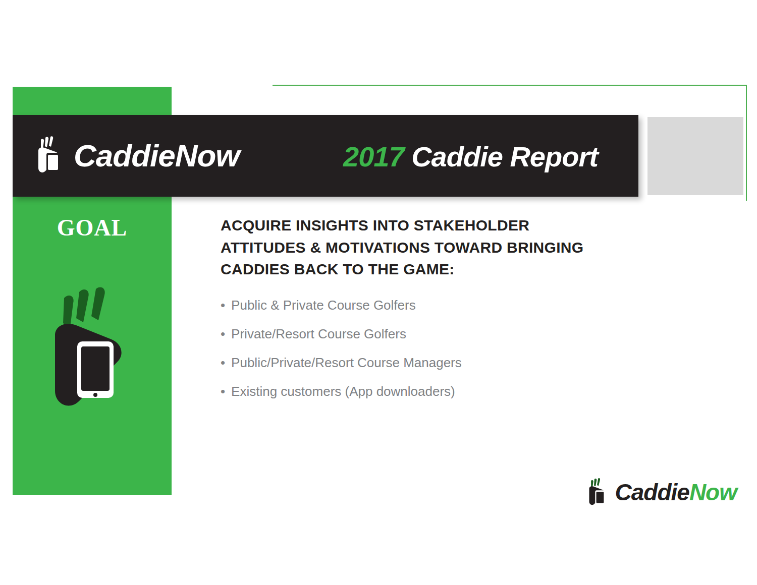CaddieNow
2017 Caddie Report
GOAL
ACQUIRE INSIGHTS INTO STAKEHOLDER ATTITUDES & MOTIVATIONS TOWARD BRINGING CADDIES BACK TO THE GAME:
Public & Private Course Golfers
Private/Resort Course Golfers
Public/Private/Resort Course Managers
Existing customers (App downloaders)
CaddieNow